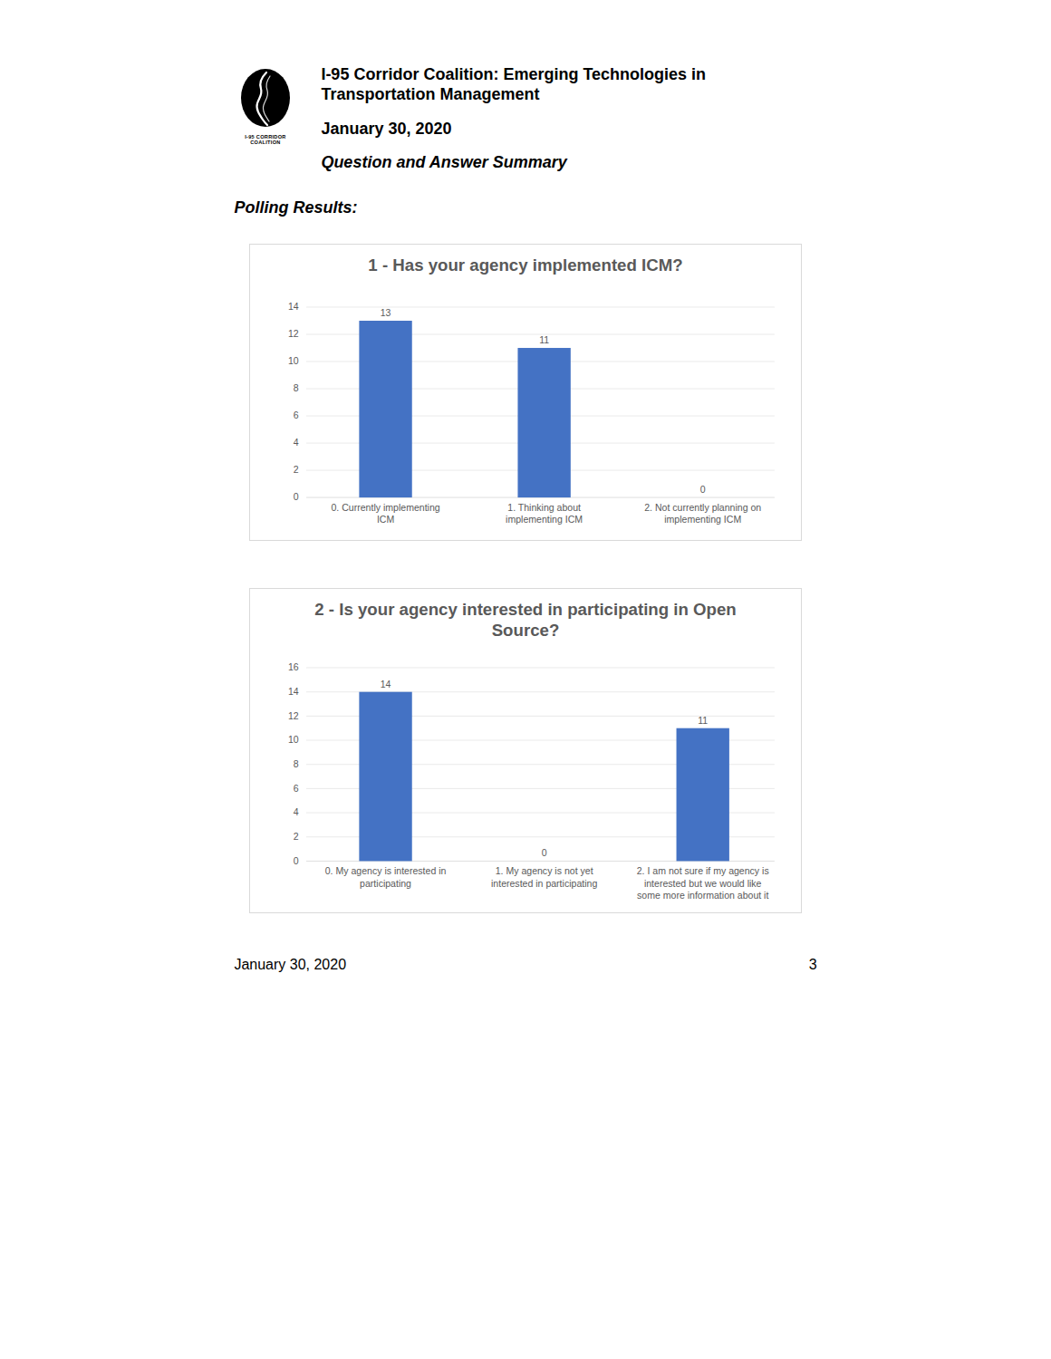I-95 CORRIDOR
COALITION
I-95 Corridor Coalition: Emerging Technologies in Transportation Management
January 30, 2020
Question and Answer Summary
Polling Results:
1 - Has your agency implemented ICM?
14 12 10 8 6 4 2 0 13 11 0 0. Currently implementing ICM 1. Thinking about implementing ICM 2. Not currently planning on implementing ICM
2 - Is your agency interested in participating in Open
Source?
16 14 12 10 8 6 4 2 0 14 0 11 0. My agency is interested in participating 1. My agency is not yet interested in participating 2. I am not sure if my agency is interested but we would like some more information about it
January 30, 2020 3